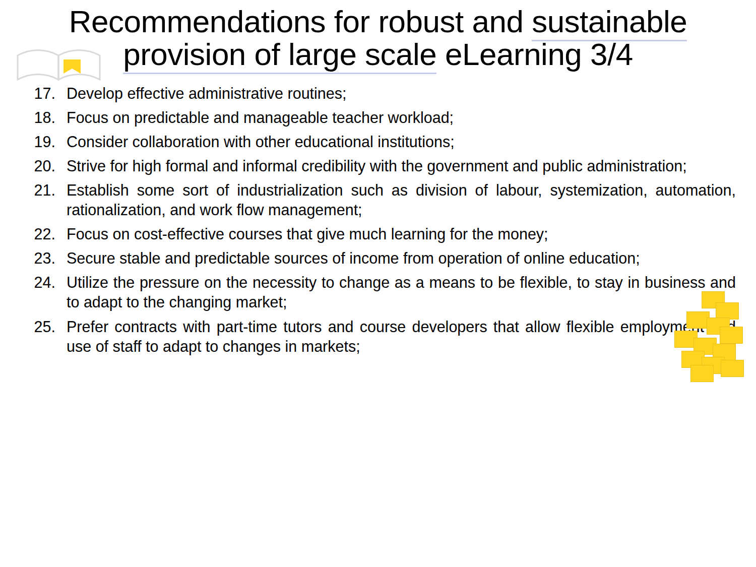Recommendations for robust and sustainable provision of large scale eLearning 3/4
Develop effective administrative routines;
Focus on predictable and manageable teacher workload;
Consider collaboration with other educational institutions;
Strive for high formal and informal credibility with the government and public administration;
Establish some sort of industrialization such as division of labour, systemization, automation, rationalization, and work flow management;
Focus on cost-effective courses that give much learning for the money;
Secure stable and predictable sources of income from operation of online education;
Utilize the pressure on the necessity to change as a means to be flexible, to stay in business and to adapt to the changing market;
Prefer contracts with part-time tutors and course developers that allow flexible employment and use of staff to adapt to changes in markets;